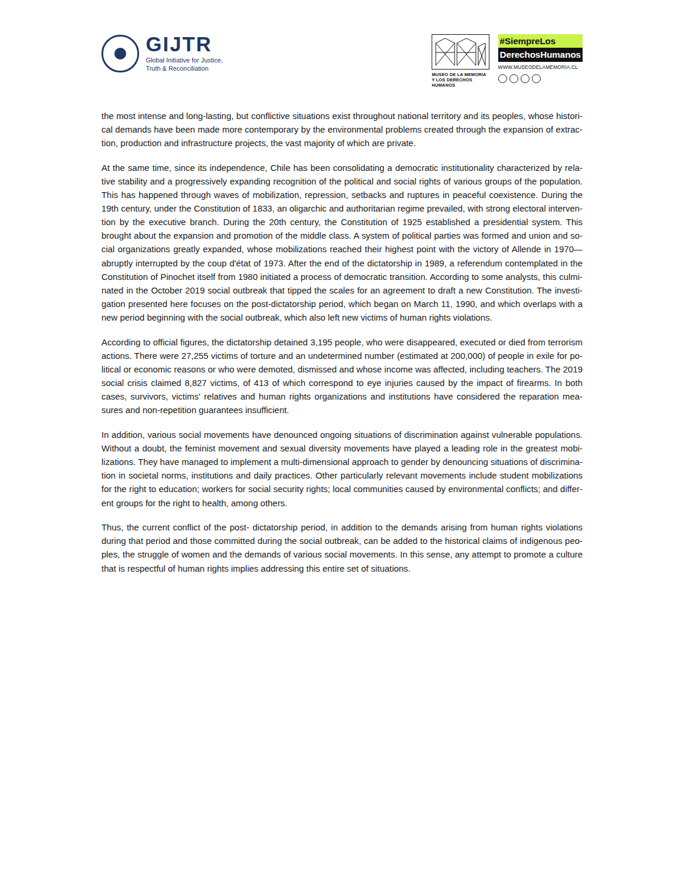GIJTR
Global Initiative for Justice,
Truth & Reconciliation
MUSEO DE LA MEMORIA
Y LOS DERECHOS
HUMANOS
#SiempreLos DerechosHumanos WWW.MUSEODELAMEMORIA.CL
the most intense and long-lasting, but conflictive situations exist throughout national territory and its peoples, whose historical demands have been made more contemporary by the environmental problems created through the expansion of extraction, production and infrastructure projects, the vast majority of which are private.
At the same time, since its independence, Chile has been consolidating a democratic institutionality characterized by relative stability and a progressively expanding recognition of the political and social rights of various groups of the population. This has happened through waves of mobilization, repression, setbacks and ruptures in peaceful coexistence. During the 19th century, under the Constitution of 1833, an oligarchic and authoritarian regime prevailed, with strong electoral intervention by the executive branch. During the 20th century, the Constitution of 1925 established a presidential system. This brought about the expansion and promotion of the middle class. A system of political parties was formed and union and social organizations greatly expanded, whose mobilizations reached their highest point with the victory of Allende in 1970—abruptly interrupted by the coup d'état of 1973. After the end of the dictatorship in 1989, a referendum contemplated in the Constitution of Pinochet itself from 1980 initiated a process of democratic transition. According to some analysts, this culminated in the October 2019 social outbreak that tipped the scales for an agreement to draft a new Constitution. The investigation presented here focuses on the post-dictatorship period, which began on March 11, 1990, and which overlaps with a new period beginning with the social outbreak, which also left new victims of human rights violations.
According to official figures, the dictatorship detained 3,195 people, who were disappeared, executed or died from terrorism actions. There were 27,255 victims of torture and an undetermined number (estimated at 200,000) of people in exile for political or economic reasons or who were demoted, dismissed and whose income was affected, including teachers. The 2019 social crisis claimed 8,827 victims, of 413 of which correspond to eye injuries caused by the impact of firearms. In both cases, survivors, victims' relatives and human rights organizations and institutions have considered the reparation measures and non-repetition guarantees insufficient.
In addition, various social movements have denounced ongoing situations of discrimination against vulnerable populations. Without a doubt, the feminist movement and sexual diversity movements have played a leading role in the greatest mobilizations. They have managed to implement a multi-dimensional approach to gender by denouncing situations of discrimination in societal norms, institutions and daily practices. Other particularly relevant movements include student mobilizations for the right to education; workers for social security rights; local communities caused by environmental conflicts; and different groups for the right to health, among others.
Thus, the current conflict of the post- dictatorship period, in addition to the demands arising from human rights violations during that period and those committed during the social outbreak, can be added to the historical claims of indigenous peoples, the struggle of women and the demands of various social movements. In this sense, any attempt to promote a culture that is respectful of human rights implies addressing this entire set of situations.